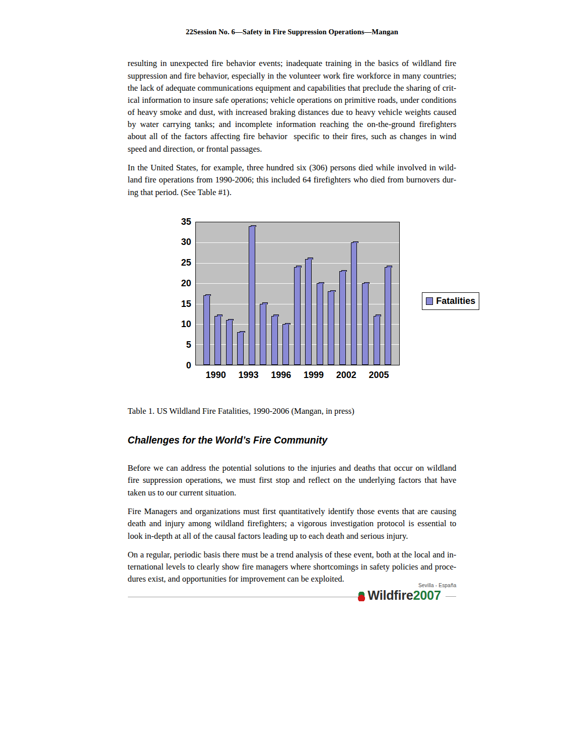22Session No. 6—Safety in Fire Suppression Operations—Mangan
resulting in unexpected fire behavior events; inadequate training in the basics of wildland fire suppression and fire behavior, especially in the volunteer work fire workforce in many countries; the lack of adequate communications equipment and capabilities that preclude the sharing of critical information to insure safe operations; vehicle operations on primitive roads, under conditions of heavy smoke and dust, with increased braking distances due to heavy vehicle weights caused by water carrying tanks; and incomplete information reaching the on-the-ground firefighters about all of the factors affecting fire behavior specific to their fires, such as changes in wind speed and direction, or frontal passages.
In the United States, for example, three hundred six (306) persons died while involved in wildland fire operations from 1990-2006; this included 64 firefighters who died from burnovers during that period. (See Table #1).
35
30
25
20
15
10
5
0
1990 1993 1996 1999 2002 2005
Fatalities
Table 1. US Wildland Fire Fatalities, 1990-2006 (Mangan, in press)
Challenges for the World’s Fire Community
Before we can address the potential solutions to the injuries and deaths that occur on wildland fire suppression operations, we must first stop and reflect on the underlying factors that have taken us to our current situation.
Fire Managers and organizations must first quantitatively identify those events that are causing death and injury among wildland firefighters; a vigorous investigation protocol is essential to look in-depth at all of the causal factors leading up to each death and serious injury.
On a regular, periodic basis there must be a trend analysis of these event, both at the local and international levels to clearly show fire managers where shortcomings in safety policies and procedures exist, and opportunities for improvement can be exploited.
Sevilla - España
Wildfire2007